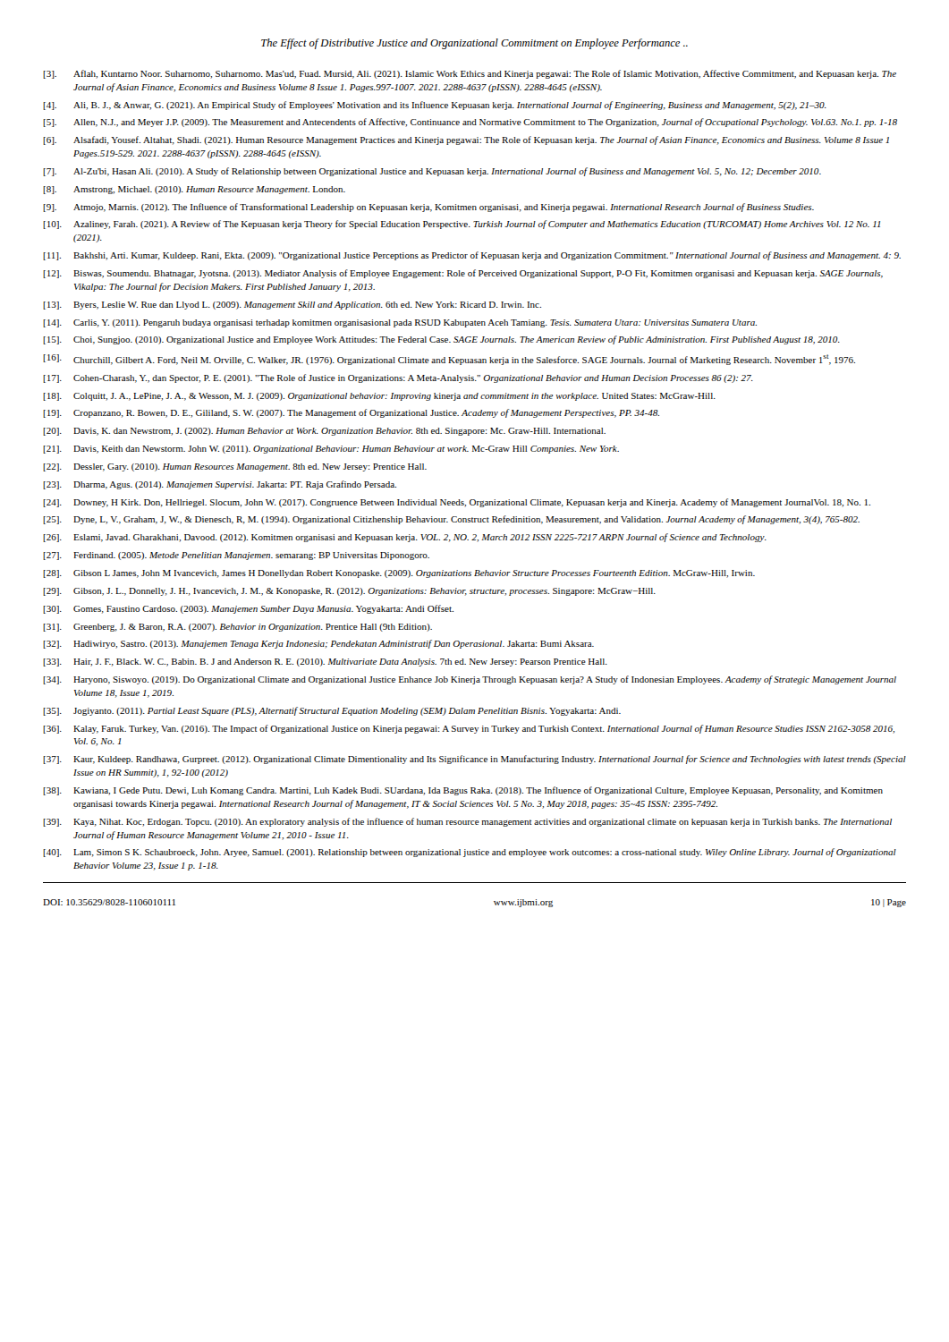The Effect of Distributive Justice and Organizational Commitment on Employee Performance ..
| [3]. | Aflah, Kuntarno Noor. Suharnomo, Suharnomo. Mas'ud, Fuad. Mursid, Ali. (2021). Islamic Work Ethics and Kinerja pegawai: The Role of Islamic Motivation, Affective Commitment, and Kepuasan kerja. The Journal of Asian Finance, Economics and Business Volume 8 Issue 1. Pages.997-1007. 2021. 2288-4637 (pISSN). 2288-4645 (eISSN). |
| [4]. | Ali, B. J., & Anwar, G. (2021). An Empirical Study of Employees' Motivation and its Influence Kepuasan kerja. International Journal of Engineering, Business and Management, 5(2), 21–30. |
| [5]. | Allen, N.J., and Meyer J.P. (2009). The Measurement and Antecendents of Affective, Continuance and Normative Commitment to The Organization, Journal of Occupational Psychology. Vol.63. No.1. pp. 1-18 |
| [6]. | Alsafadi, Yousef. Altahat, Shadi. (2021). Human Resource Management Practices and Kinerja pegawai: The Role of Kepuasan kerja. The Journal of Asian Finance, Economics and Business. Volume 8 Issue 1 Pages.519-529. 2021. 2288-4637 (pISSN). 2288-4645 (eISSN). |
| [7]. | Al-Zu'bi, Hasan Ali. (2010). A Study of Relationship between Organizational Justice and Kepuasan kerja. International Journal of Business and Management Vol. 5, No. 12; December 2010 . |
| [8]. | Amstrong, Michael. (2010). Human Resource Management . London. |
| [9]. | Atmojo, Marnis. (2012). The Influence of Transformational Leadership on Kepuasan kerja, Komitmen organisasi, and Kinerja pegawai. International Research Journal of Business Studies . |
| [10]. | Azaliney, Farah. (2021). A Review of The Kepuasan kerja Theory for Special Education Perspective. Turkish Journal of Computer and Mathematics Education (TURCOMAT) Home Archives Vol. 12 No. 11 (2021) . |
| [11]. | Bakhshi, Arti. Kumar, Kuldeep. Rani, Ekta. (2009). "Organizational Justice Perceptions as Predictor of Kepuasan kerja and Organization Commitment ." International Journal of Business and Management. 4: 9. |
| [12]. | Biswas, Soumendu. Bhatnagar, Jyotsna. (2013). Mediator Analysis of Employee Engagement: Role of Perceived Organizational Support, P-O Fit, Komitmen organisasi and Kepuasan kerja. SAGE Journals, Vikalpa: The Journal for Decision Makers. First Published January 1, 2013 . |
| [13]. | Byers, Leslie W. Rue dan Llyod L. (2009). Management Skill and Application. 6th ed. New York: Ricard D. Irwin. Inc. |
| [14]. | Carlis, Y. (2011). Pengaruh budaya organisasi terhadap komitmen organisasional pada RSUD Kabupaten Aceh Tamiang. Tesis. Sumatera Utara: Universitas Sumatera Utara. |
| [15]. | Choi, Sungjoo. (2010). Organizational Justice and Employee Work Attitudes: The Federal Case. SAGE Journals. The American Review of Public Administration. First Published August 18, 2010 . |
| [16]. | Churchill, Gilbert A. Ford, Neil M. Orville, C. Walker, JR. (1976). Organizational Climate and Kepuasan kerja in the Salesforce. SAGE Journals. Journal of Marketing Research. November 1 st , 1976. |
| [17]. | Cohen-Charash, Y., dan Spector, P. E. (2001). "The Role of Justice in Organizations: A Meta-Analysis." Organizational Behavior and Human Decision Processes 86 (2): 27. |
| [18]. | Colquitt, J. A., LePine, J. A., & Wesson, M. J. (2009). Organizational behavior: Improving kinerja and commitment in the workplace. United States: McGraw-Hill. |
| [19]. | Cropanzano, R. Bowen, D. E., Gililand, S. W. (2007). The Management of Organizational Justice. Academy of Management Perspectives, PP. 34-48. |
| [20]. | Davis, K. dan Newstrom, J. (2002). Human Behavior at Work. Organization Behavior. 8th ed. Singapore: Mc. Graw-Hill. International. |
| [21]. | Davis, Keith dan Newstorm. John W. (2011). Organizational Behaviour: Human Behaviour at work. Mc-Graw Hill Companies. New York . |
| [22]. | Dessler, Gary. (2010). Human Resources Management . 8th ed. New Jersey: Prentice Hall. |
| [23]. | Dharma, Agus. (2014). Manajemen Supervisi . Jakarta: PT. Raja Grafindo Persada. |
| [24]. | Downey, H Kirk. Don, Hellriegel. Slocum, John W. (2017). Congruence Between Individual Needs, Organizational Climate, Kepuasan kerja and Kinerja. Academy of Management JournalVol. 18, No. 1. |
| [25]. | Dyne, L, V., Graham, J, W., & Dienesch, R, M. (1994). Organizational Citizhenship Behaviour. Construct Refedinition, Measurement, and Validation. Journal Academy of Management, 3(4), 765-802. |
| [26]. | Eslami, Javad. Gharakhani, Davood. (2012). Komitmen organisasi and Kepuasan kerja. VOL. 2, NO. 2, March 2012 ISSN 2225-7217 ARPN Journal of Science and Technology . |
| [27]. | Ferdinand. (2005). Metode Penelitian Manajemen . semarang: BP Universitas Diponogoro. |
| [28]. | Gibson L James, John M Ivancevich, James H Donellydan Robert Konopaske. (2009). Organizations Behavior Structure Processes Fourteenth Edition . McGraw-Hill, Irwin. |
| [29]. | Gibson, J. L., Donnelly, J. H., Ivancevich, J. M., & Konopaske, R. (2012). Organizations: Behavior, structure, processes . Singapore: McGraw−Hill. |
| [30]. | Gomes, Faustino Cardoso. (2003). Manajemen Sumber Daya Manusia . Yogyakarta: Andi Offset. |
| [31]. | Greenberg, J. & Baron, R.A. (2007). Behavior in Organization . Prentice Hall (9th Edition). |
| [32]. | Hadiwiryo, Sastro. (2013). Manajemen Tenaga Kerja Indonesia; Pendekatan Administratif Dan Operasional . Jakarta: Bumi Aksara. |
| [33]. | Hair, J. F., Black. W. C., Babin. B. J and Anderson R. E. (2010). Multivariate Data Analysis. 7th ed. New Jersey: Pearson Prentice Hall. |
| [34]. | Haryono, Siswoyo. (2019). Do Organizational Climate and Organizational Justice Enhance Job Kinerja Through Kepuasan kerja? A Study of Indonesian Employees. Academy of Strategic Management Journal Volume 18, Issue 1, 2019 . |
| [35]. | Jogiyanto. (2011). Partial Least Square (PLS), Alternatif Structural Equation Modeling (SEM) Dalam Penelitian Bisnis . Yogyakarta: Andi. |
| [36]. | Kalay, Faruk. Turkey, Van. (2016). The Impact of Organizational Justice on Kinerja pegawai: A Survey in Turkey and Turkish Context. International Journal of Human Resource Studies ISSN 2162-3058 2016, Vol. 6, No. 1 |
| [37]. | Kaur, Kuldeep. Randhawa, Gurpreet. (2012). Organizational Climate Dimentionality and Its Significance in Manufacturing Industry. International Journal for Science and Technologies with latest trends (Special Issue on HR Summit), 1, 92-100 (2012) |
| [38]. | Kawiana, I Gede Putu. Dewi, Luh Komang Candra. Martini, Luh Kadek Budi. SUardana, Ida Bagus Raka. (2018). The Influence of Organizational Culture, Employee Kepuasan, Personality, and Komitmen organisasi towards Kinerja pegawai. International Research Journal of Management, IT & Social Sciences Vol. 5 No. 3, May 2018, pages: 35~45 ISSN: 2395-7492. |
| [39]. | Kaya, Nihat. Koc, Erdogan. Topcu. (2010). An exploratory analysis of the influence of human resource management activities and organizational climate on kepuasan kerja in Turkish banks. The International Journal of Human Resource Management Volume 21, 2010 - Issue 11 . |
| [40]. | Lam, Simon S K. Schaubroeck, John. Aryee, Samuel. (2001). Relationship between organizational justice and employee work outcomes: a cross-national study. Wiley Online Library. Journal of Organizational Behavior Volume 23, Issue 1 p. 1-18. |
DOI: 10.35629/8028-1106010111
www.ijbmi.org
10 | Page